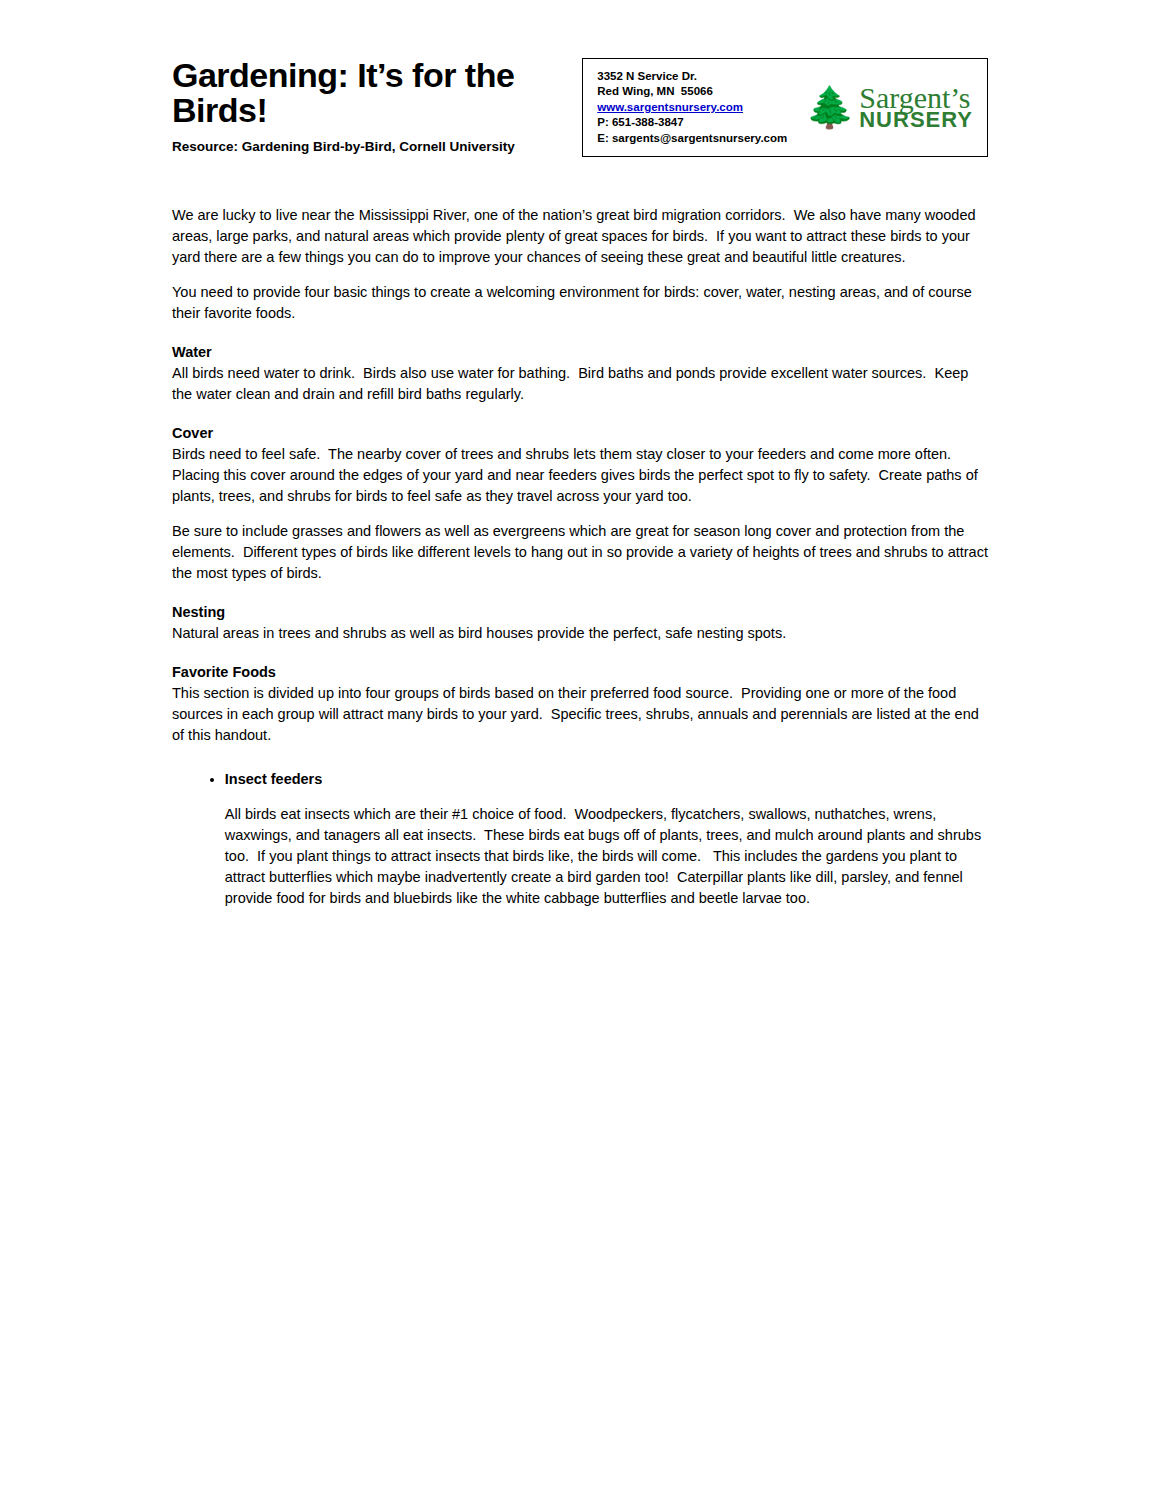Gardening: It’s for the Birds!
Resource: Gardening Bird-by-Bird, Cornell University
3352 N Service Dr.
Red Wing, MN 55066
www.sargentsnursery.com
P: 651-388-3847
E: sargents@sargentsnursery.com
🌲 Sargent’s NURSERY
We are lucky to live near the Mississippi River, one of the nation’s great bird migration corridors. We also have many wooded areas, large parks, and natural areas which provide plenty of great spaces for birds. If you want to attract these birds to your yard there are a few things you can do to improve your chances of seeing these great and beautiful little creatures.
You need to provide four basic things to create a welcoming environment for birds: cover, water, nesting areas, and of course their favorite foods.
Water
All birds need water to drink. Birds also use water for bathing. Bird baths and ponds provide excellent water sources. Keep the water clean and drain and refill bird baths regularly.
Cover
Birds need to feel safe. The nearby cover of trees and shrubs lets them stay closer to your feeders and come more often. Placing this cover around the edges of your yard and near feeders gives birds the perfect spot to fly to safety. Create paths of plants, trees, and shrubs for birds to feel safe as they travel across your yard too.
Be sure to include grasses and flowers as well as evergreens which are great for season long cover and protection from the elements. Different types of birds like different levels to hang out in so provide a variety of heights of trees and shrubs to attract the most types of birds.
Nesting
Natural areas in trees and shrubs as well as bird houses provide the perfect, safe nesting spots.
Favorite Foods
This section is divided up into four groups of birds based on their preferred food source. Providing one or more of the food sources in each group will attract many birds to your yard. Specific trees, shrubs, annuals and perennials are listed at the end of this handout.
Insect feeders
All birds eat insects which are their #1 choice of food. Woodpeckers, flycatchers, swallows, nuthatches, wrens, waxwings, and tanagers all eat insects. These birds eat bugs off of plants, trees, and mulch around plants and shrubs too. If you plant things to attract insects that birds like, the birds will come. This includes the gardens you plant to attract butterflies which maybe inadvertently create a bird garden too! Caterpillar plants like dill, parsley, and fennel provide food for birds and bluebirds like the white cabbage butterflies and beetle larvae too.